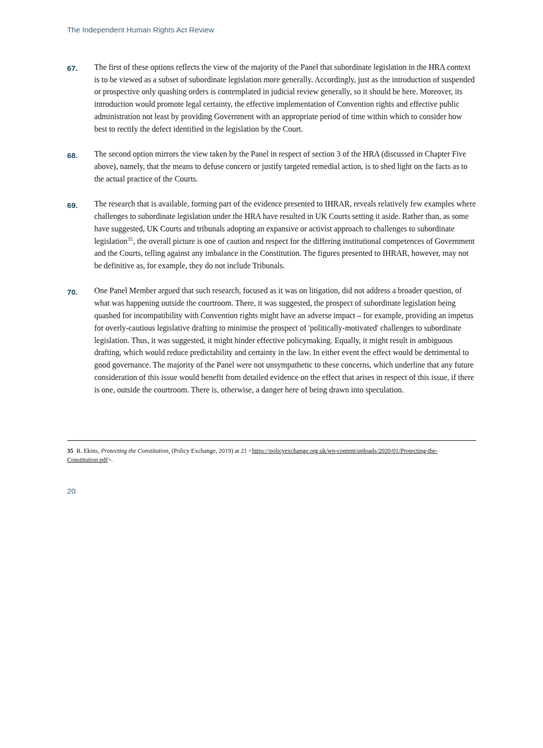The Independent Human Rights Act Review
67. The first of these options reflects the view of the majority of the Panel that subordinate legislation in the HRA context is to be viewed as a subset of subordinate legislation more generally. Accordingly, just as the introduction of suspended or prospective only quashing orders is contemplated in judicial review generally, so it should be here. Moreover, its introduction would promote legal certainty, the effective implementation of Convention rights and effective public administration not least by providing Government with an appropriate period of time within which to consider how best to rectify the defect identified in the legislation by the Court.
68. The second option mirrors the view taken by the Panel in respect of section 3 of the HRA (discussed in Chapter Five above), namely, that the means to defuse concern or justify targeted remedial action, is to shed light on the facts as to the actual practice of the Courts.
69. The research that is available, forming part of the evidence presented to IHRAR, reveals relatively few examples where challenges to subordinate legislation under the HRA have resulted in UK Courts setting it aside. Rather than, as some have suggested, UK Courts and tribunals adopting an expansive or activist approach to challenges to subordinate legislation35, the overall picture is one of caution and respect for the differing institutional competences of Government and the Courts, telling against any imbalance in the Constitution. The figures presented to IHRAR, however, may not be definitive as, for example, they do not include Tribunals.
70. One Panel Member argued that such research, focused as it was on litigation, did not address a broader question, of what was happening outside the courtroom. There, it was suggested, the prospect of subordinate legislation being quashed for incompatibility with Convention rights might have an adverse impact – for example, providing an impetus for overly-cautious legislative drafting to minimise the prospect of 'politically-motivated' challenges to subordinate legislation. Thus, it was suggested, it might hinder effective policymaking. Equally, it might result in ambiguous drafting, which would reduce predictability and certainty in the law. In either event the effect would be detrimental to good governance. The majority of the Panel were not unsympathetic to these concerns, which underline that any future consideration of this issue would benefit from detailed evidence on the effect that arises in respect of this issue, if there is one, outside the courtroom. There is, otherwise, a danger here of being drawn into speculation.
35 R. Ekins, Protecting the Constitution, (Policy Exchange, 2019) at 21 <https://policyexchange.org.uk/wp-content/uploads/2020/01/Protecting-the-Constitution.pdf>.
20